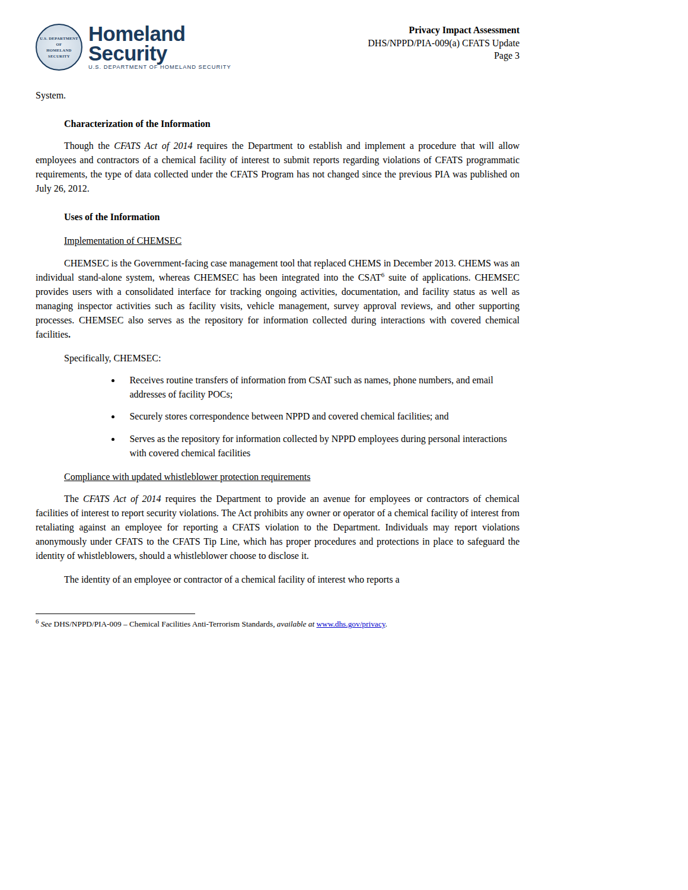U.S. DEPARTMENT
OF
HOMELAND
SECURITY
Homeland
Security U.S. DEPARTMENT OF HOMELAND SECURITY
Privacy Impact Assessment
DHS/NPPD/PIA-009(a) CFATS Update
Page 3
System.
Characterization of the Information
Though the CFATS Act of 2014 requires the Department to establish and implement a procedure that will allow employees and contractors of a chemical facility of interest to submit reports regarding violations of CFATS programmatic requirements, the type of data collected under the CFATS Program has not changed since the previous PIA was published on July 26, 2012.
Uses of the Information
Implementation of CHEMSEC
CHEMSEC is the Government-facing case management tool that replaced CHEMS in December 2013. CHEMS was an individual stand-alone system, whereas CHEMSEC has been integrated into the CSAT6 suite of applications. CHEMSEC provides users with a consolidated interface for tracking ongoing activities, documentation, and facility status as well as managing inspector activities such as facility visits, vehicle management, survey approval reviews, and other supporting processes. CHEMSEC also serves as the repository for information collected during interactions with covered chemical facilities.
Specifically, CHEMSEC:
Receives routine transfers of information from CSAT such as names, phone numbers, and email addresses of facility POCs;
Securely stores correspondence between NPPD and covered chemical facilities; and
Serves as the repository for information collected by NPPD employees during personal interactions with covered chemical facilities
Compliance with updated whistleblower protection requirements
The CFATS Act of 2014 requires the Department to provide an avenue for employees or contractors of chemical facilities of interest to report security violations. The Act prohibits any owner or operator of a chemical facility of interest from retaliating against an employee for reporting a CFATS violation to the Department. Individuals may report violations anonymously under CFATS to the CFATS Tip Line, which has proper procedures and protections in place to safeguard the identity of whistleblowers, should a whistleblower choose to disclose it.
The identity of an employee or contractor of a chemical facility of interest who reports a
6 See DHS/NPPD/PIA-009 – Chemical Facilities Anti-Terrorism Standards, available at www.dhs.gov/privacy.